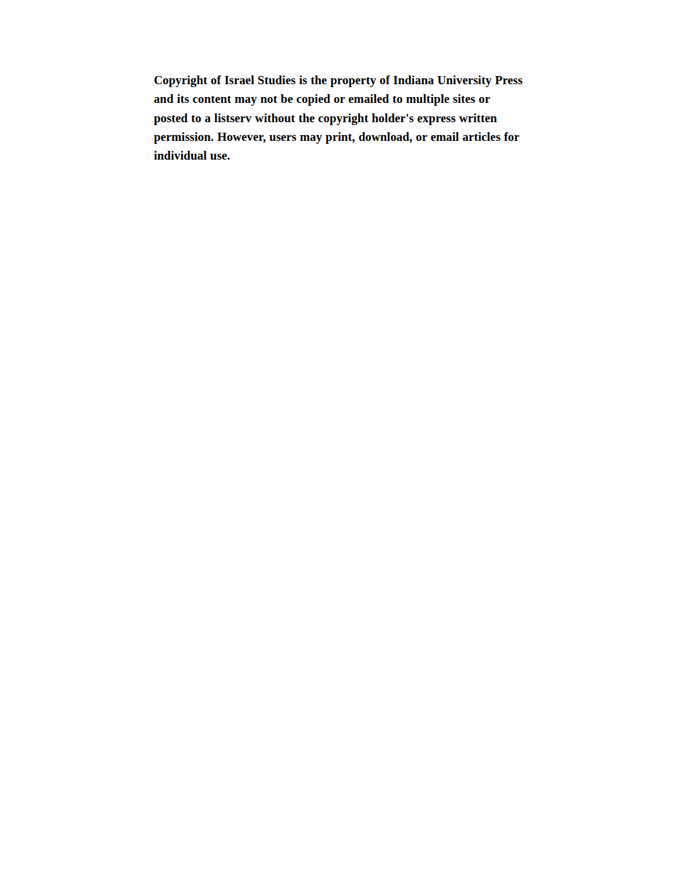Copyright of Israel Studies is the property of Indiana University Press and its content may not be copied or emailed to multiple sites or posted to a listserv without the copyright holder's express written permission. However, users may print, download, or email articles for individual use.